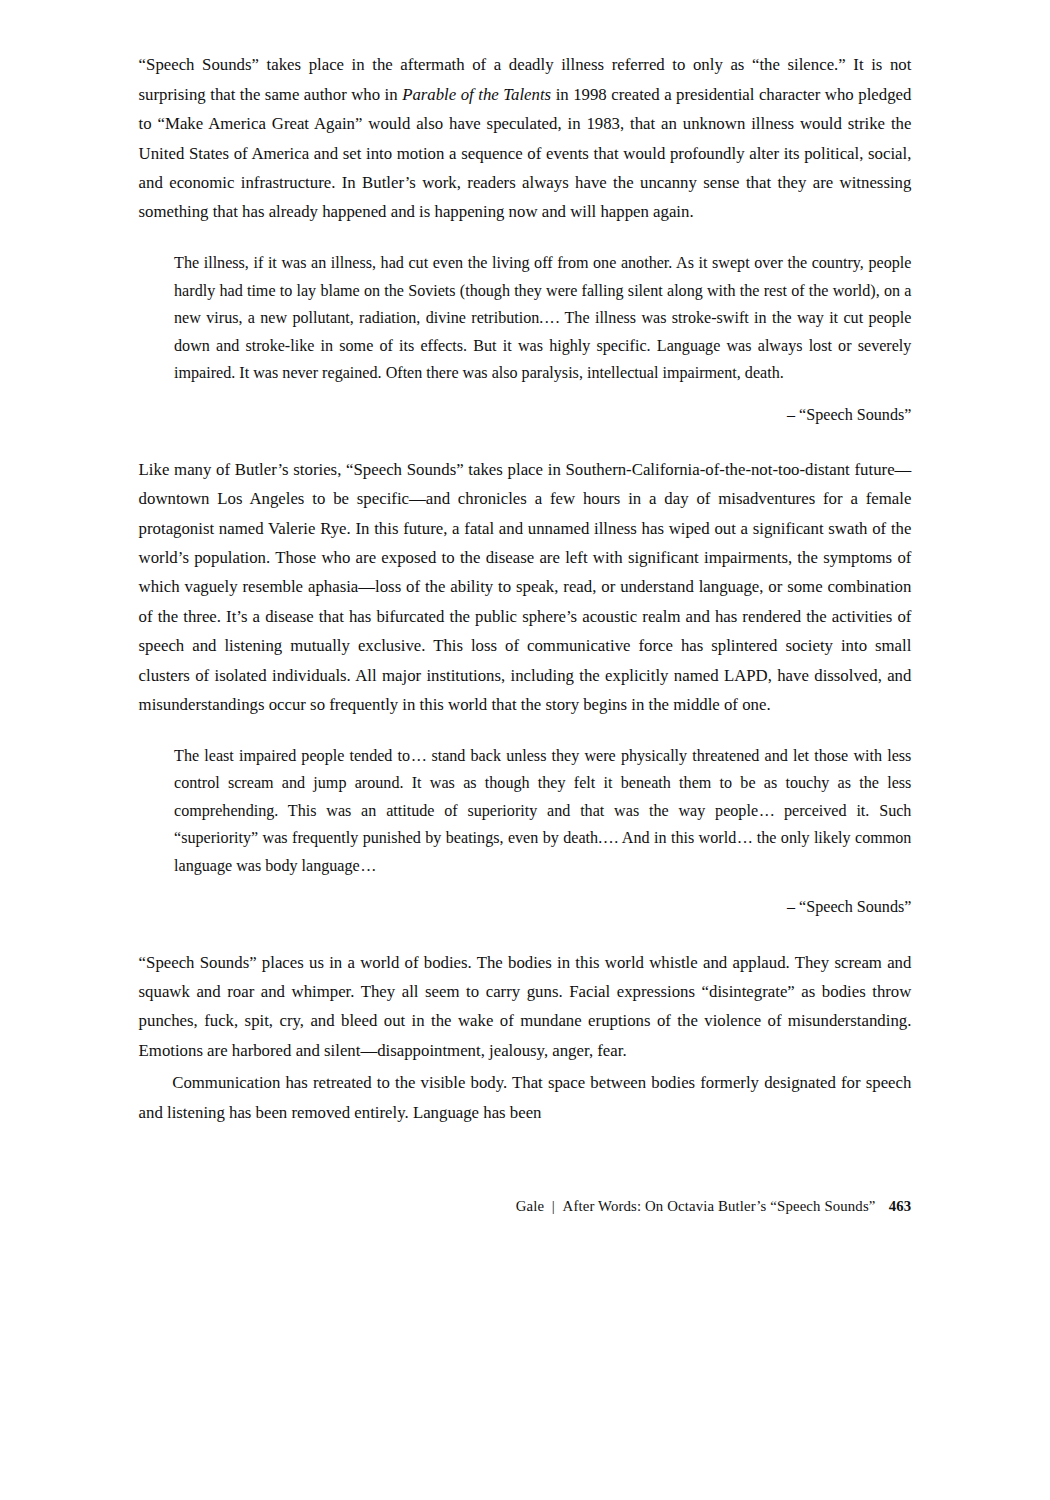“Speech Sounds” takes place in the aftermath of a deadly illness referred to only as “the silence.” It is not surprising that the same author who in Parable of the Talents in 1998 created a presidential character who pledged to “Make America Great Again” would also have speculated, in 1983, that an unknown illness would strike the United States of America and set into motion a sequence of events that would profoundly alter its political, social, and economic infrastructure. In Butler’s work, readers always have the uncanny sense that they are witnessing something that has already happened and is happening now and will happen again.
The illness, if it was an illness, had cut even the living off from one another. As it swept over the country, people hardly had time to lay blame on the Soviets (though they were falling silent along with the rest of the world), on a new virus, a new pollutant, radiation, divine retribution. . . . The illness was stroke-swift in the way it cut people down and stroke-like in some of its effects. But it was highly specific. Language was always lost or severely impaired. It was never regained. Often there was also paralysis, intellectual impairment, death.
– “Speech Sounds”
Like many of Butler’s stories, “Speech Sounds” takes place in Southern-California-of-the-not-too-distant future—downtown Los Angeles to be specific—and chronicles a few hours in a day of misadventures for a female protagonist named Valerie Rye. In this future, a fatal and unnamed illness has wiped out a significant swath of the world’s population. Those who are exposed to the disease are left with significant impairments, the symptoms of which vaguely resemble aphasia—loss of the ability to speak, read, or understand language, or some combination of the three. It’s a disease that has bifurcated the public sphere’s acoustic realm and has rendered the activities of speech and listening mutually exclusive. This loss of communicative force has splintered society into small clusters of isolated individuals. All major institutions, including the explicitly named LAPD, have dissolved, and misunderstandings occur so frequently in this world that the story begins in the middle of one.
The least impaired people tended to . . . stand back unless they were physically threatened and let those with less control scream and jump around. It was as though they felt it beneath them to be as touchy as the less comprehending. This was an attitude of superiority and that was the way people . . . perceived it. Such “superiority” was frequently punished by beatings, even by death. . . . And in this world . . . the only likely common language was body language . . .
– “Speech Sounds”
“Speech Sounds” places us in a world of bodies. The bodies in this world whistle and applaud. They scream and squawk and roar and whimper. They all seem to carry guns. Facial expressions “disintegrate” as bodies throw punches, fuck, spit, cry, and bleed out in the wake of mundane eruptions of the violence of misunderstanding. Emotions are harbored and silent—disappointment, jealousy, anger, fear.
Communication has retreated to the visible body. That space between bodies formerly designated for speech and listening has been removed entirely. Language has been
Gale | After Words: On Octavia Butler’s “Speech Sounds”463